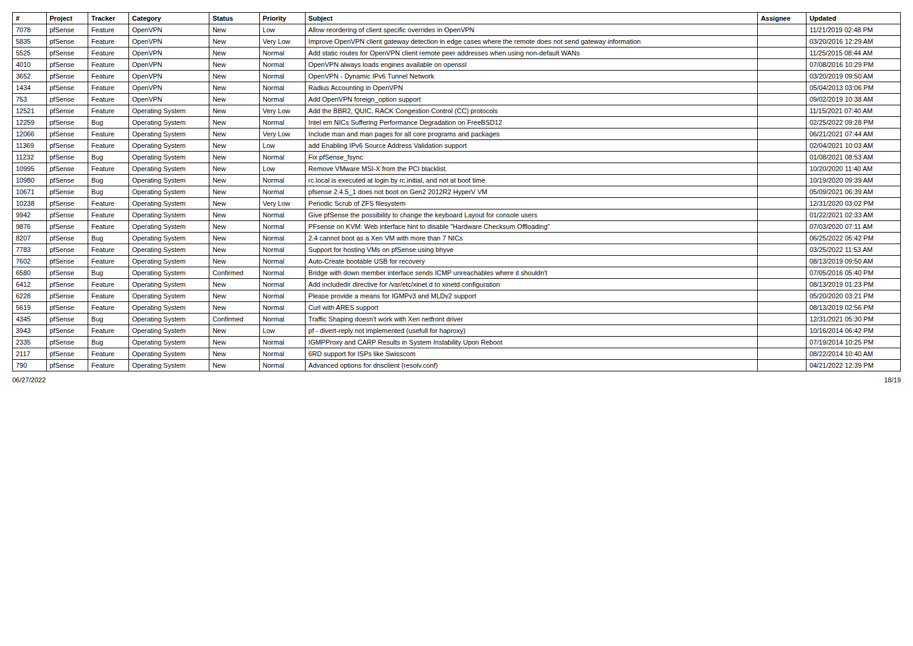| # | Project | Tracker | Category | Status | Priority | Subject | Assignee | Updated |
| --- | --- | --- | --- | --- | --- | --- | --- | --- |
| 7078 | pfSense | Feature | OpenVPN | New | Low | Allow reordering of client specific overrides in OpenVPN | | 11/21/2019 02:48 PM |
| 5835 | pfSense | Feature | OpenVPN | New | Very Low | Improve OpenVPN client gateway detection in edge cases where the remote does not send gateway information | | 03/20/2016 12:29 AM |
| 5525 | pfSense | Feature | OpenVPN | New | Normal | Add static routes for OpenVPN client remote peer addresses when using non-default WANs | | 11/25/2015 08:44 AM |
| 4010 | pfSense | Feature | OpenVPN | New | Normal | OpenVPN always loads engines available on openssl | | 07/08/2016 10:29 PM |
| 3652 | pfSense | Feature | OpenVPN | New | Normal | OpenVPN - Dynamic IPv6 Tunnel Network | | 03/20/2019 09:50 AM |
| 1434 | pfSense | Feature | OpenVPN | New | Normal | Radius Accounting in OpenVPN | | 05/04/2013 03:06 PM |
| 753 | pfSense | Feature | OpenVPN | New | Normal | Add OpenVPN foreign_option support | | 09/02/2019 10:38 AM |
| 12521 | pfSense | Feature | Operating System | New | Very Low | Add the BBR2, QUIC, RACK Congestion Control (CC) protocols | | 11/15/2021 07:40 AM |
| 12259 | pfSense | Bug | Operating System | New | Normal | Intel em NICs Suffering Performance Degradation on FreeBSD12 | | 02/25/2022 09:28 PM |
| 12066 | pfSense | Feature | Operating System | New | Very Low | Include man and man pages for all core programs and packages | | 06/21/2021 07:44 AM |
| 11369 | pfSense | Feature | Operating System | New | Low | add Enabling IPv6 Source Address Validation support | | 02/04/2021 10:03 AM |
| 11232 | pfSense | Bug | Operating System | New | Normal | Fix pfSense_fsync | | 01/08/2021 08:53 AM |
| 10995 | pfSense | Feature | Operating System | New | Low | Remove VMware MSI-X from the PCI blacklist. | | 10/20/2020 11:40 AM |
| 10980 | pfSense | Bug | Operating System | New | Normal | rc.local is executed at login by rc.initial, and not at boot time. | | 10/19/2020 09:39 AM |
| 10671 | pfSense | Bug | Operating System | New | Normal | pfsense 2.4.5_1 does not boot on Gen2 2012R2 HyperV VM | | 05/09/2021 06:39 AM |
| 10238 | pfSense | Feature | Operating System | New | Very Low | Periodic Scrub of ZFS filesystem | | 12/31/2020 03:02 PM |
| 9942 | pfSense | Feature | Operating System | New | Normal | Give pfSense the possibility to change the keyboard Layout for console users | | 01/22/2021 02:33 AM |
| 9876 | pfSense | Feature | Operating System | New | Normal | PFsense on KVM: Web interface hint to disable "Hardware Checksum Offloading" | | 07/03/2020 07:11 AM |
| 8207 | pfSense | Bug | Operating System | New | Normal | 2.4 cannot boot as a Xen VM with more than 7 NICs | | 06/25/2022 05:42 PM |
| 7783 | pfSense | Feature | Operating System | New | Normal | Support for hosting VMs on pfSense using bhyve | | 03/25/2022 11:53 AM |
| 7602 | pfSense | Feature | Operating System | New | Normal | Auto-Create bootable USB for recovery | | 08/13/2019 09:50 AM |
| 6580 | pfSense | Bug | Operating System | Confirmed | Normal | Bridge with down member interface sends ICMP unreachables where it shouldn't | | 07/05/2016 05:40 PM |
| 6412 | pfSense | Feature | Operating System | New | Normal | Add includedir directive for /var/etc/xinet.d to xinetd configuration | | 08/13/2019 01:23 PM |
| 6228 | pfSense | Feature | Operating System | New | Normal | Please provide a means for IGMPv3 and MLDv2 support | | 05/20/2020 03:21 PM |
| 5619 | pfSense | Feature | Operating System | New | Normal | Curl with ARES support | | 08/13/2019 02:56 PM |
| 4345 | pfSense | Bug | Operating System | Confirmed | Normal | Traffic Shaping doesn't work with Xen netfront driver | | 12/31/2021 05:30 PM |
| 3943 | pfSense | Feature | Operating System | New | Low | pf - divert-reply not implemented (usefull for haproxy) | | 10/16/2014 06:42 PM |
| 2335 | pfSense | Bug | Operating System | New | Normal | IGMPProxy and CARP Results in System Instability Upon Reboot | | 07/19/2014 10:25 PM |
| 2117 | pfSense | Feature | Operating System | New | Normal | 6RD support for ISPs like Swisscom | | 08/22/2014 10:40 AM |
| 790 | pfSense | Feature | Operating System | New | Normal | Advanced options for dnsclient (resolv.conf) | | 04/21/2022 12:39 PM |
06/27/2022 18/19